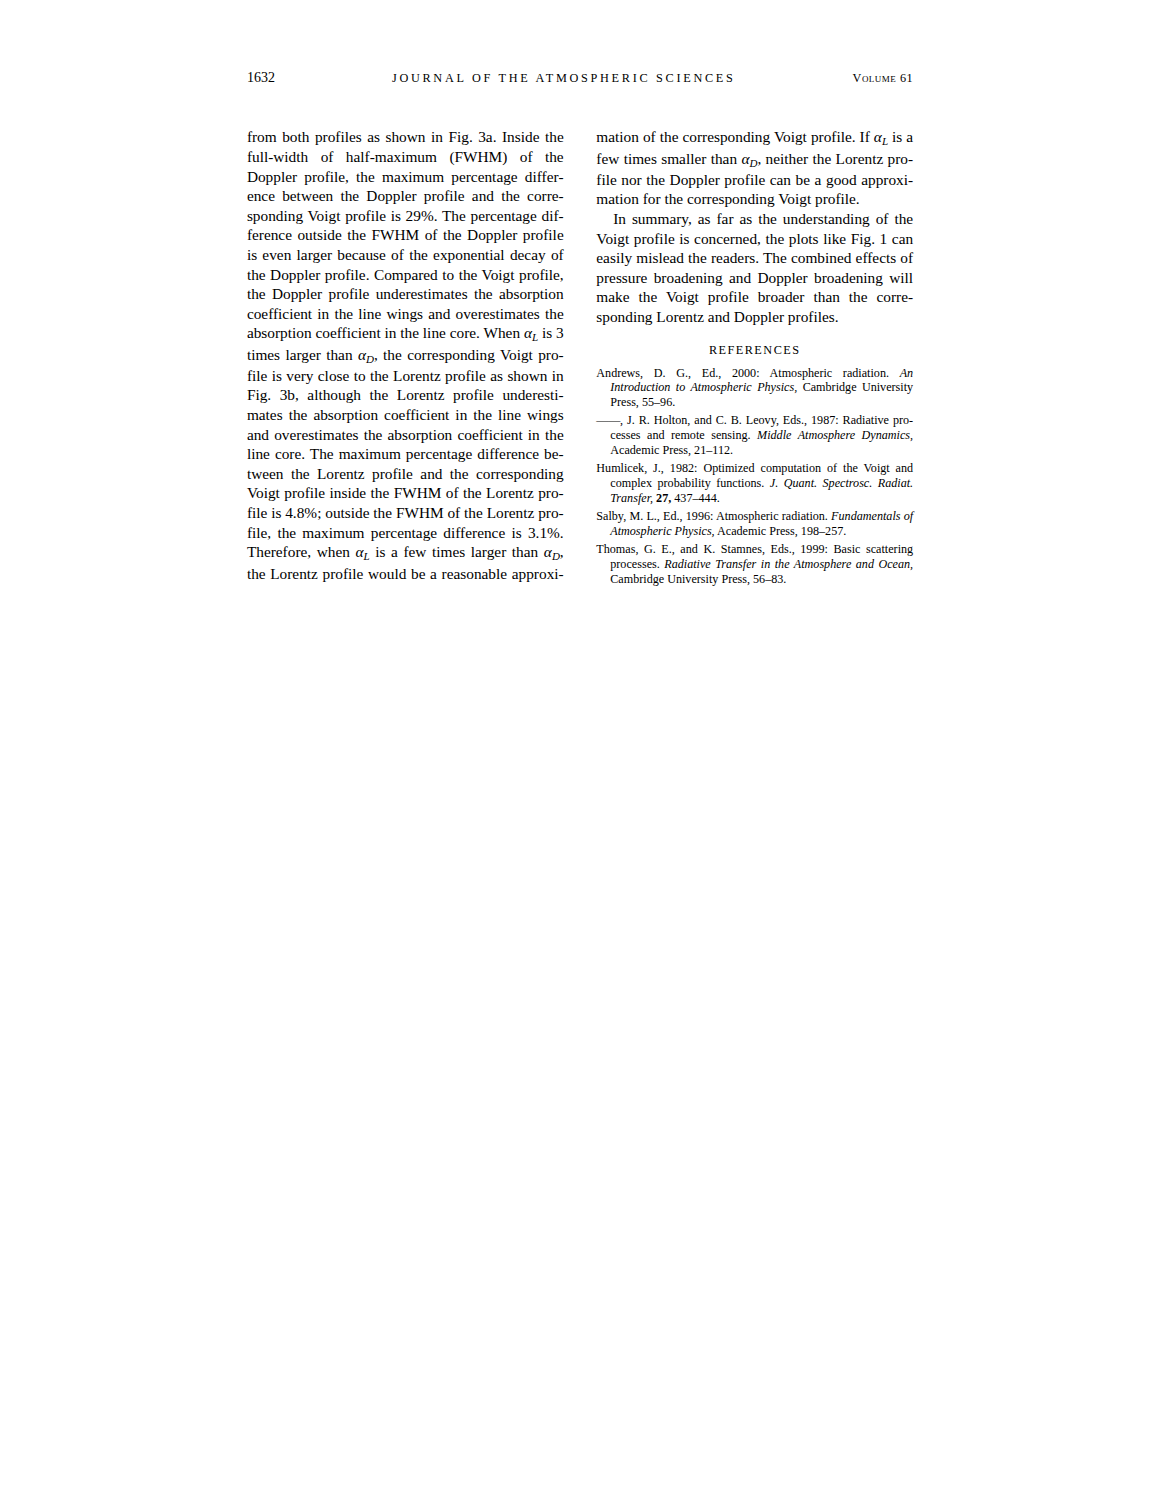1632 JOURNAL OF THE ATMOSPHERIC SCIENCES Volume 61
from both profiles as shown in Fig. 3a. Inside the full-width of half-maximum (FWHM) of the Doppler profile, the maximum percentage difference between the Doppler profile and the corresponding Voigt profile is 29%. The percentage difference outside the FWHM of the Doppler profile is even larger because of the exponential decay of the Doppler profile. Compared to the Voigt profile, the Doppler profile underestimates the absorption coefficient in the line wings and overestimates the absorption coefficient in the line core. When αL is 3 times larger than αD, the corresponding Voigt profile is very close to the Lorentz profile as shown in Fig. 3b, although the Lorentz profile underestimates the absorption coefficient in the line wings and overestimates the absorption coefficient in the line core. The maximum percentage difference between the Lorentz profile and the corresponding Voigt profile inside the FWHM of the Lorentz profile is 4.8%; outside the FWHM of the Lorentz profile, the maximum percentage difference is 3.1%. Therefore, when αL is a few times larger than αD, the Lorentz profile would be a reasonable approximation of the corresponding Voigt profile. If αL is a few times smaller than αD, neither the Lorentz profile nor the Doppler profile can be a good approximation for the corresponding Voigt profile.
In summary, as far as the understanding of the Voigt profile is concerned, the plots like Fig. 1 can easily mislead the readers. The combined effects of pressure broadening and Doppler broadening will make the Voigt profile broader than the corresponding Lorentz and Doppler profiles.
REFERENCES
Andrews, D. G., Ed., 2000: Atmospheric radiation. An Introduction to Atmospheric Physics, Cambridge University Press, 55–96.
——, J. R. Holton, and C. B. Leovy, Eds., 1987: Radiative processes and remote sensing. Middle Atmosphere Dynamics, Academic Press, 21–112.
Humlicek, J., 1982: Optimized computation of the Voigt and complex probability functions. J. Quant. Spectrosc. Radiat. Transfer, 27, 437–444.
Salby, M. L., Ed., 1996: Atmospheric radiation. Fundamentals of Atmospheric Physics, Academic Press, 198–257.
Thomas, G. E., and K. Stamnes, Eds., 1999: Basic scattering processes. Radiative Transfer in the Atmosphere and Ocean, Cambridge University Press, 56–83.